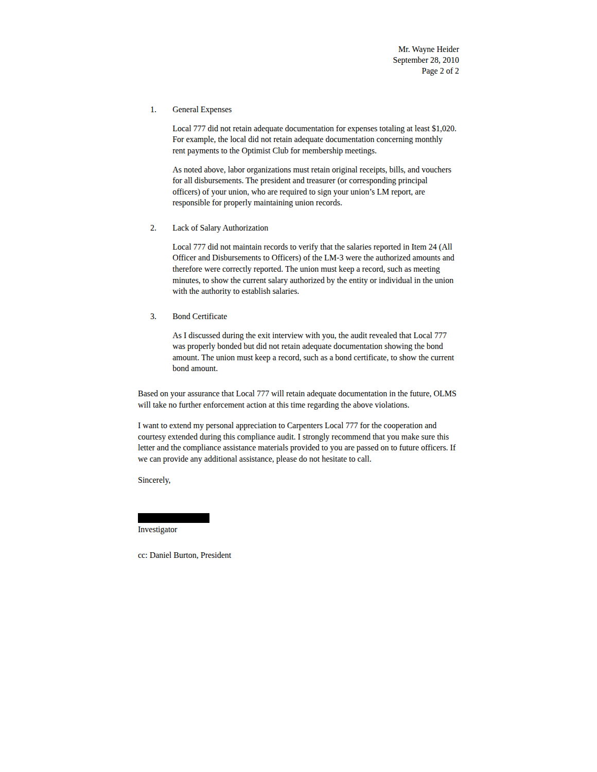Mr. Wayne Heider
September 28, 2010
Page 2 of 2
1. General Expenses
Local 777 did not retain adequate documentation for expenses totaling at least $1,020. For example, the local did not retain adequate documentation concerning monthly rent payments to the Optimist Club for membership meetings.
As noted above, labor organizations must retain original receipts, bills, and vouchers for all disbursements. The president and treasurer (or corresponding principal officers) of your union, who are required to sign your union’s LM report, are responsible for properly maintaining union records.
2. Lack of Salary Authorization
Local 777 did not maintain records to verify that the salaries reported in Item 24 (All Officer and Disbursements to Officers) of the LM-3 were the authorized amounts and therefore were correctly reported. The union must keep a record, such as meeting minutes, to show the current salary authorized by the entity or individual in the union with the authority to establish salaries.
3. Bond Certificate
As I discussed during the exit interview with you, the audit revealed that Local 777 was properly bonded but did not retain adequate documentation showing the bond amount. The union must keep a record, such as a bond certificate, to show the current bond amount.
Based on your assurance that Local 777 will retain adequate documentation in the future, OLMS will take no further enforcement action at this time regarding the above violations.
I want to extend my personal appreciation to Carpenters Local 777 for the cooperation and courtesy extended during this compliance audit. I strongly recommend that you make sure this letter and the compliance assistance materials provided to you are passed on to future officers. If we can provide any additional assistance, please do not hesitate to call.
Sincerely,
Investigator
cc: Daniel Burton, President